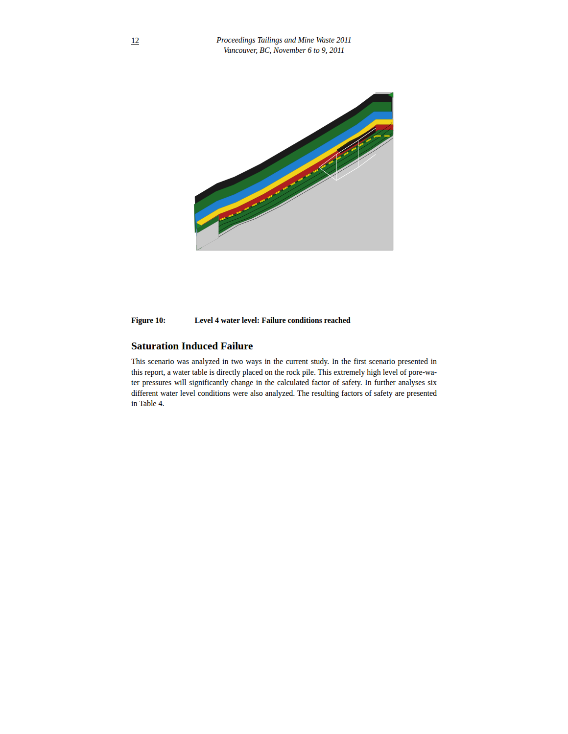12
Proceedings Tailings and Mine Waste 2011
Vancouver, BC, November 6 to 9, 2011
Figure 10: Level 4 water level: Failure conditions reached
Saturation Induced Failure
This scenario was analyzed in two ways in the current study. In the first scenario presented in this report, a water table is directly placed on the rock pile. This extremely high level of pore-water pressures will significantly change in the calculated factor of safety. In further analyses six different water level conditions were also analyzed. The resulting factors of safety are presented in Table 4.